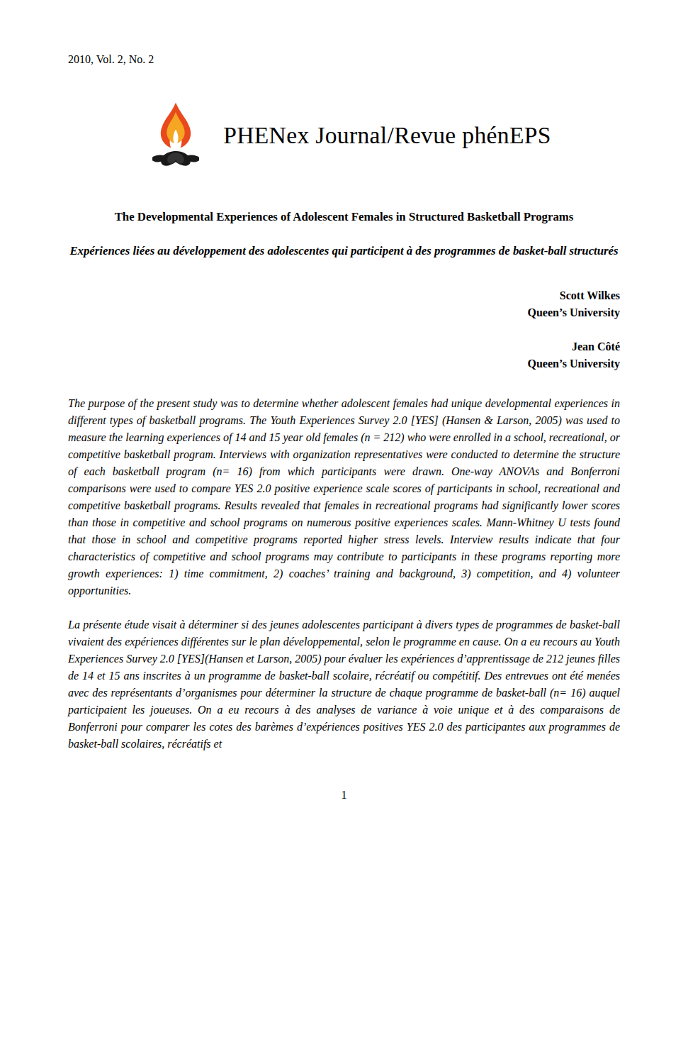2010, Vol. 2, No. 2
PHENex Journal/Revue phénEPS
The Developmental Experiences of Adolescent Females in Structured Basketball Programs
Expériences liées au développement des adolescentes qui participent à des programmes de basket-ball structurés
Scott Wilkes
Queen’s University
Jean Côté
Queen’s University
The purpose of the present study was to determine whether adolescent females had unique developmental experiences in different types of basketball programs. The Youth Experiences Survey 2.0 [YES] (Hansen & Larson, 2005) was used to measure the learning experiences of 14 and 15 year old females (n = 212) who were enrolled in a school, recreational, or competitive basketball program. Interviews with organization representatives were conducted to determine the structure of each basketball program (n= 16) from which participants were drawn. One-way ANOVAs and Bonferroni comparisons were used to compare YES 2.0 positive experience scale scores of participants in school, recreational and competitive basketball programs. Results revealed that females in recreational programs had significantly lower scores than those in competitive and school programs on numerous positive experiences scales. Mann-Whitney U tests found that those in school and competitive programs reported higher stress levels. Interview results indicate that four characteristics of competitive and school programs may contribute to participants in these programs reporting more growth experiences: 1) time commitment, 2) coaches’ training and background, 3) competition, and 4) volunteer opportunities.
La présente étude visait à déterminer si des jeunes adolescentes participant à divers types de programmes de basket-ball vivaient des expériences différentes sur le plan développemental, selon le programme en cause. On a eu recours au Youth Experiences Survey 2.0 [YES](Hansen et Larson, 2005) pour évaluer les expériences d’apprentissage de 212 jeunes filles de 14 et 15 ans inscrites à un programme de basket-ball scolaire, récréatif ou compétitif. Des entrevues ont été menées avec des représentants d’organismes pour déterminer la structure de chaque programme de basket-ball (n= 16) auquel participaient les joueuses. On a eu recours à des analyses de variance à voie unique et à des comparaisons de Bonferroni pour comparer les cotes des barèmes d’expériences positives YES 2.0 des participantes aux programmes de basket-ball scolaires, récréatifs et
1